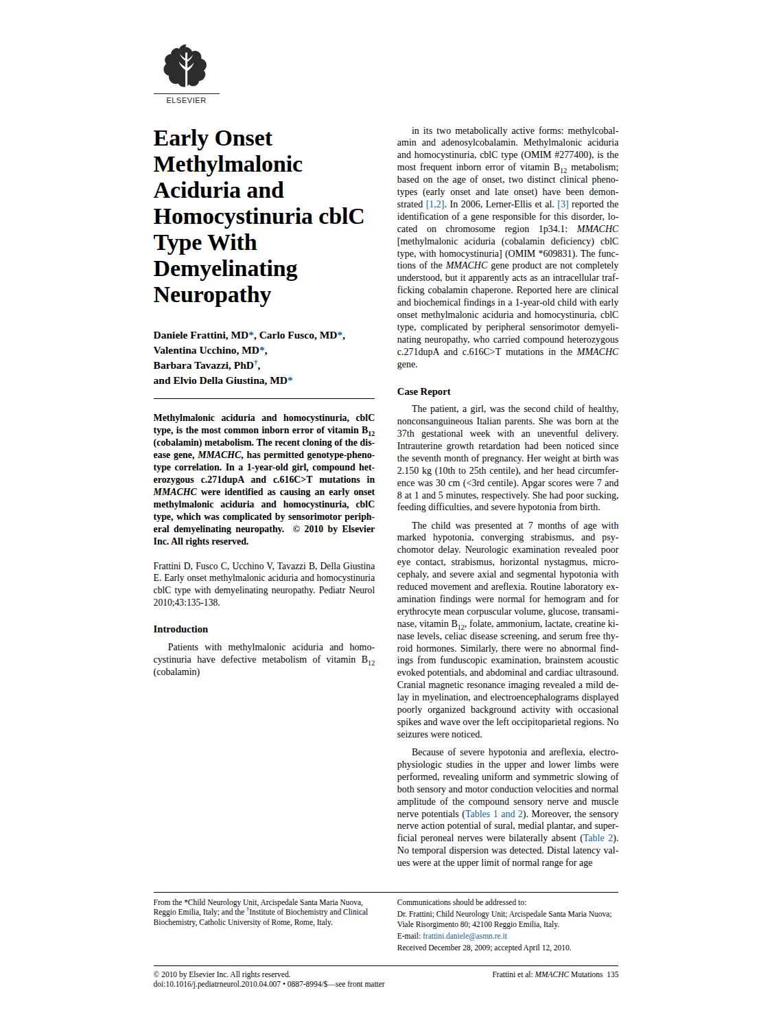ELSEVIER
Early Onset Methylmalonic Aciduria and Homocystinuria cblC Type With Demyelinating Neuropathy
Daniele Frattini, MD*, Carlo Fusco, MD*,
Valentina Ucchino, MD*,
Barbara Tavazzi, PhD†,
and Elvio Della Giustina, MD*
Methylmalonic aciduria and homocystinuria, cblC type, is the most common inborn error of vitamin B12 (cobalamin) metabolism. The recent cloning of the disease gene, MMACHC, has permitted genotype-phenotype correlation. In a 1-year-old girl, compound heterozygous c.271dupA and c.616C>T mutations in MMACHC were identified as causing an early onset methylmalonic aciduria and homocystinuria, cblC type, which was complicated by sensorimotor peripheral demyelinating neuropathy. © 2010 by Elsevier Inc. All rights reserved.
Frattini D, Fusco C, Ucchino V, Tavazzi B, Della Giustina E. Early onset methylmalonic aciduria and homocystinuria cblC type with demyelinating neuropathy. Pediatr Neurol 2010;43:135-138.
Introduction
Patients with methylmalonic aciduria and homocystinuria have defective metabolism of vitamin B12 (cobalamin)
in its two metabolically active forms: methylcobalamin and adenosylcobalamin. Methylmalonic aciduria and homocystinuria, cblC type (OMIM #277400), is the most frequent inborn error of vitamin B12 metabolism; based on the age of onset, two distinct clinical phenotypes (early onset and late onset) have been demonstrated [1,2]. In 2006, Lerner-Ellis et al. [3] reported the identification of a gene responsible for this disorder, located on chromosome region 1p34.1: MMACHC [methylmalonic aciduria (cobalamin deficiency) cblC type, with homocystinuria] (OMIM *609831). The functions of the MMACHC gene product are not completely understood, but it apparently acts as an intracellular trafficking cobalamin chaperone. Reported here are clinical and biochemical findings in a 1-year-old child with early onset methylmalonic aciduria and homocystinuria, cblC type, complicated by peripheral sensorimotor demyelinating neuropathy, who carried compound heterozygous c.271dupA and c.616C>T mutations in the MMACHC gene.
Case Report
The patient, a girl, was the second child of healthy, nonconsanguineous Italian parents. She was born at the 37th gestational week with an uneventful delivery. Intrauterine growth retardation had been noticed since the seventh month of pregnancy. Her weight at birth was 2.150 kg (10th to 25th centile), and her head circumference was 30 cm (<3rd centile). Apgar scores were 7 and 8 at 1 and 5 minutes, respectively. She had poor sucking, feeding difficulties, and severe hypotonia from birth.
The child was presented at 7 months of age with marked hypotonia, converging strabismus, and psychomotor delay. Neurologic examination revealed poor eye contact, strabismus, horizontal nystagmus, microcephaly, and severe axial and segmental hypotonia with reduced movement and areflexia. Routine laboratory examination findings were normal for hemogram and for erythrocyte mean corpuscular volume, glucose, transaminase, vitamin B12, folate, ammonium, lactate, creatine kinase levels, celiac disease screening, and serum free thyroid hormones. Similarly, there were no abnormal findings from funduscopic examination, brainstem acoustic evoked potentials, and abdominal and cardiac ultrasound. Cranial magnetic resonance imaging revealed a mild delay in myelination, and electroencephalograms displayed poorly organized background activity with occasional spikes and wave over the left occipitoparietal regions. No seizures were noticed.
Because of severe hypotonia and areflexia, electrophysiologic studies in the upper and lower limbs were performed, revealing uniform and symmetric slowing of both sensory and motor conduction velocities and normal amplitude of the compound sensory nerve and muscle nerve potentials (Tables 1 and 2). Moreover, the sensory nerve action potential of sural, medial plantar, and superficial peroneal nerves were bilaterally absent (Table 2). No temporal dispersion was detected. Distal latency values were at the upper limit of normal range for age
From the *Child Neurology Unit, Arcispedale Santa Maria Nuova, Reggio Emilia, Italy; and the †Institute of Biochemistry and Clinical Biochemistry, Catholic University of Rome, Rome, Italy.
Communications should be addressed to:
Dr. Frattini; Child Neurology Unit; Arcispedale Santa Maria Nuova; Viale Risorgimento 80; 42100 Reggio Emilia, Italy.
E-mail: frattini.daniele@asmn.re.it
Received December 28, 2009; accepted April 12, 2010.
© 2010 by Elsevier Inc. All rights reserved.
doi:10.1016/j.pediatrneurol.2010.04.007 • 0887-8994/$—see front matter
Frattini et al: MMACHC Mutations 135